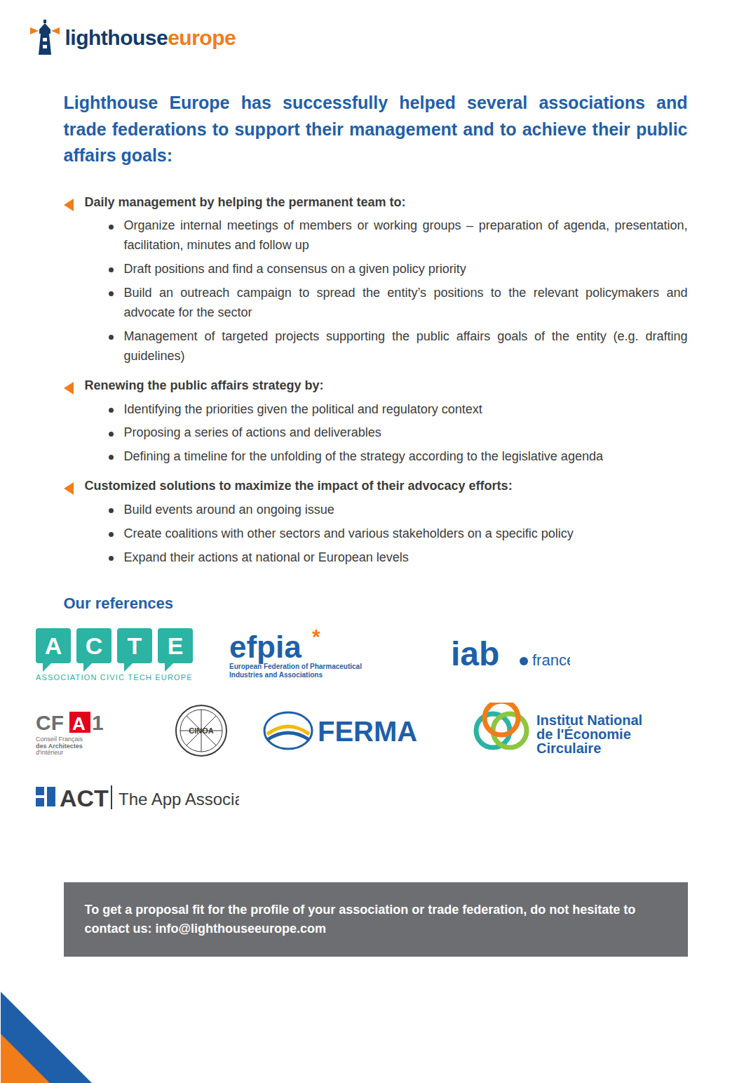light house europe
Lighthouse Europe has successfully helped several associations and trade federations to support their management and to achieve their public affairs goals:
Daily management by helping the permanent team to:
Organize internal meetings of members or working groups – preparation of agenda, presentation, facilitation, minutes and follow up
Draft positions and find a consensus on a given policy priority
Build an outreach campaign to spread the entity’s positions to the relevant policymakers and advocate for the sector
Management of targeted projects supporting the public affairs goals of the entity (e.g. drafting guidelines)
Renewing the public affairs strategy by:
Identifying the priorities given the political and regulatory context
Proposing a series of actions and deliverables
Defining a timeline for the unfolding of the strategy according to the legislative agenda
Customized solutions to maximize the impact of their advocacy efforts:
Build events around an ongoing issue
Create coalitions with other sectors and various stakeholders on a specific policy
Expand their actions at national or European levels
Our references
A C T E ASSOCIATION CIVIC TECH EUROPE
efpia * European Federation of Pharmaceutical Industries and Associations
iab france
CF A 1 Conseil Français des Architectes d'intérieur
CINOA
FERMA
Institut National de l'Économie Circulaire
ACT The App Association
To get a proposal fit for the profile of your association or trade federation, do not hesitate to contact us: info@lighthouseeurope.com